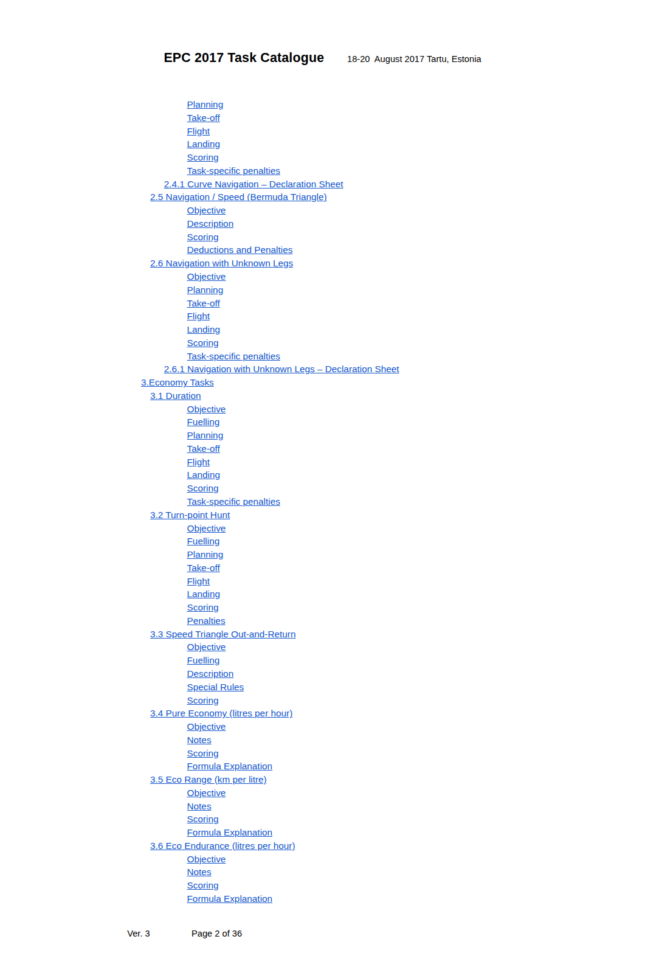EPC 2017 Task Catalogue 18-20 August 2017 Tartu, Estonia
Planning
Take-off
Flight
Landing
Scoring
Task-specific penalties
2.4.1 Curve Navigation – Declaration Sheet
2.5 Navigation / Speed (Bermuda Triangle)
Objective
Description
Scoring
Deductions and Penalties
2.6 Navigation with Unknown Legs
Objective
Planning
Take-off
Flight
Landing
Scoring
Task-specific penalties
2.6.1 Navigation with Unknown Legs – Declaration Sheet
3.Economy Tasks
3.1 Duration
Objective
Fuelling
Planning
Take-off
Flight
Landing
Scoring
Task-specific penalties
3.2 Turn-point Hunt
Objective
Fuelling
Planning
Take-off
Flight
Landing
Scoring
Penalties
3.3 Speed Triangle Out-and-Return
Objective
Fuelling
Description
Special Rules
Scoring
3.4 Pure Economy (litres per hour)
Objective
Notes
Scoring
Formula Explanation
3.5 Eco Range (km per litre)
Objective
Notes
Scoring
Formula Explanation
3.6 Eco Endurance (litres per hour)
Objective
Notes
Scoring
Formula Explanation
Ver. 3 Page 2 of 36